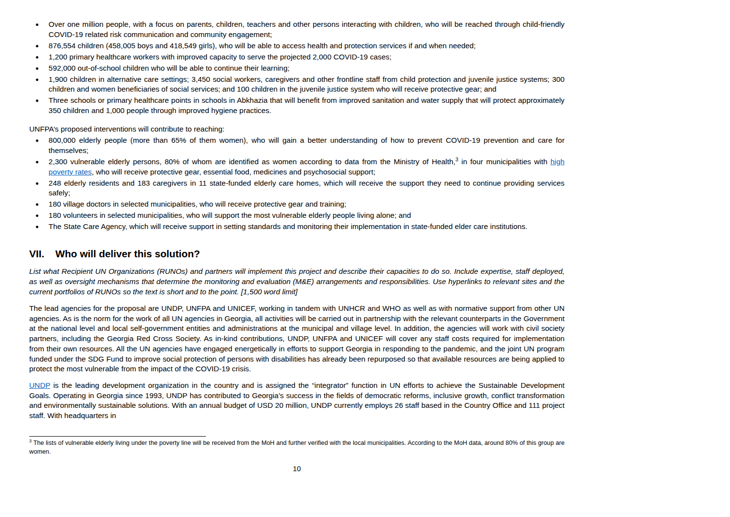Over one million people, with a focus on parents, children, teachers and other persons interacting with children, who will be reached through child-friendly COVID-19 related risk communication and community engagement;
876,554 children (458,005 boys and 418,549 girls), who will be able to access health and protection services if and when needed;
1,200 primary healthcare workers with improved capacity to serve the projected 2,000 COVID-19 cases;
592,000 out-of-school children who will be able to continue their learning;
1,900 children in alternative care settings; 3,450 social workers, caregivers and other frontline staff from child protection and juvenile justice systems; 300 children and women beneficiaries of social services; and 100 children in the juvenile justice system who will receive protective gear; and
Three schools or primary healthcare points in schools in Abkhazia that will benefit from improved sanitation and water supply that will protect approximately 350 children and 1,000 people through improved hygiene practices.
UNFPA’s proposed interventions will contribute to reaching:
800,000 elderly people (more than 65% of them women), who will gain a better understanding of how to prevent COVID-19 prevention and care for themselves;
2,300 vulnerable elderly persons, 80% of whom are identified as women according to data from the Ministry of Health,3 in four municipalities with high poverty rates, who will receive protective gear, essential food, medicines and psychosocial support;
248 elderly residents and 183 caregivers in 11 state-funded elderly care homes, which will receive the support they need to continue providing services safely;
180 village doctors in selected municipalities, who will receive protective gear and training;
180 volunteers in selected municipalities, who will support the most vulnerable elderly people living alone; and
The State Care Agency, which will receive support in setting standards and monitoring their implementation in state-funded elder care institutions.
VII. Who will deliver this solution?
List what Recipient UN Organizations (RUNOs) and partners will implement this project and describe their capacities to do so. Include expertise, staff deployed, as well as oversight mechanisms that determine the monitoring and evaluation (M&E) arrangements and responsibilities. Use hyperlinks to relevant sites and the current portfolios of RUNOs so the text is short and to the point. [1,500 word limit]
The lead agencies for the proposal are UNDP, UNFPA and UNICEF, working in tandem with UNHCR and WHO as well as with normative support from other UN agencies. As is the norm for the work of all UN agencies in Georgia, all activities will be carried out in partnership with the relevant counterparts in the Government at the national level and local self-government entities and administrations at the municipal and village level. In addition, the agencies will work with civil society partners, including the Georgia Red Cross Society. As in-kind contributions, UNDP, UNFPA and UNICEF will cover any staff costs required for implementation from their own resources. All the UN agencies have engaged energetically in efforts to support Georgia in responding to the pandemic, and the joint UN program funded under the SDG Fund to improve social protection of persons with disabilities has already been repurposed so that available resources are being applied to protect the most vulnerable from the impact of the COVID-19 crisis.
UNDP is the leading development organization in the country and is assigned the “integrator” function in UN efforts to achieve the Sustainable Development Goals. Operating in Georgia since 1993, UNDP has contributed to Georgia’s success in the fields of democratic reforms, inclusive growth, conflict transformation and environmentally sustainable solutions. With an annual budget of USD 20 million, UNDP currently employs 26 staff based in the Country Office and 111 project staff. With headquarters in
3 The lists of vulnerable elderly living under the poverty line will be received from the MoH and further verified with the local municipalities. According to the MoH data, around 80% of this group are women.
10